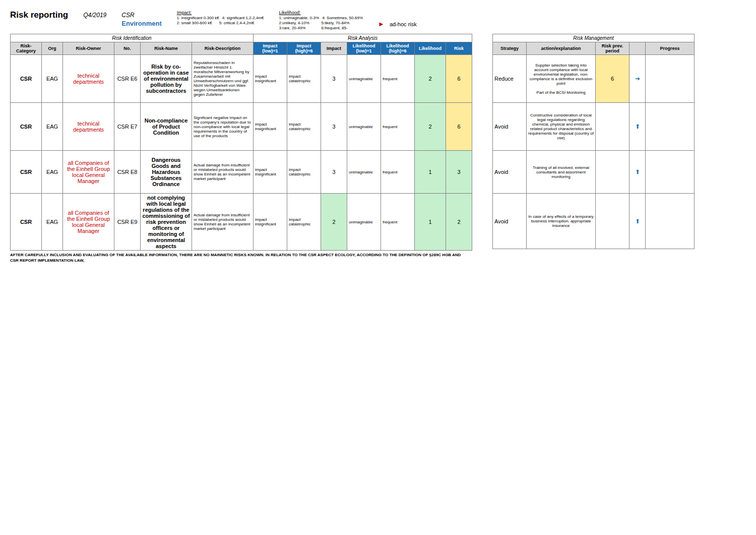Risk reporting
Q4/2019
CSR
Environment
Impact:
1: insignificant 0-300 k€
4: significant 1,2-2,4m€
2: small 300-600 k€
5: critical 2,4-4,2m€
Likelihood:
1: unimaginable, 0-3%
4: Sometimes, 50-69%
2:unlikely, 4-10%
5:likely, 70-84%
3:rare, 20-49%
6:frequent, 85-
► ad-hoc risk
| Risk Identification | Risk Analysis |
| Risk-Category | Org | Risk-Owner | No. | Risk-Name | Risk-Description | Impact (low)=1 | Impact (high)=6 | Impact | Likelihood (low)=1 | Likelihood (high)=6 | Likelihood | Risk |
| CSR | EAG | technical departments | CSR E6 | Risk by co-operation in case of environmental pollution by subcontractors | Reputationsschaden in zweifacher Hinsicht 1. moralische Mitveranwortung by Zusammenarbeit mit Umweltverschmutzern und ggf. Nicht Verfügbarkeit von Ware wegen Umweltsanktionen gegen Zulieferer | impact insignificant | impact catastrophic | 3 | unimaginable | frequent | 2 | 6 |
| CSR | EAG | technical departments | CSR E7 | Non-compliance of Product Condition | Significant negative impact on the company's reputation due to non-compliance with local legal requirements in the country of use of the products | impact insignificant | impact catastrophic | 3 | unimaginable | frequent | 2 | 6 |
| CSR | EAG | all Companies of the Einhell Group local General Manager | CSR E8 | Dangerous Goods and Hazardous Substances Ordinance | Actual damage from insufficient or mislabeled products would show Einhell as an incompetent market participant | impact insignificant | impact catastrophic | 3 | unimaginable | frequent | 1 | 3 |
| CSR | EAG | all Companies of the Einhell Group local General Manager | CSR E9 | not complying with local legal regulations of the commissioning of risk prevention officers or monitoring of environmental aspects | Actual damage from insufficient or mislabeled products would show Einhell as an incompetent market participant | impact insignificant | impact catastrophic | 2 | unimaginable | frequent | 1 | 2 |
| Risk Management |
| Strategy | action/explanation | Risk prev. period | | Progress |
| Reduce | Supplier selection taking into account compliance with local environmental legislation, non-compliance is a definitive exclusion point Part of the BCSI Monitoring | 6 | ➔ | |
| Avoid | Constructive consideration of local legal regulations regarding chemical, physical and emission related product characteristics and requirements for disposal (country of use) | | ⬆ | |
| Avoid | Training of all involved, external consultants and assortment monitoring | | ⬆ | |
| Avoid | In case of any effects of a temporary business interruption, appropriate insurance | | ⬆ | |
AFTER CAREFULLY INCLUSION AND EVALUATING OF THE AVAILABLE INFORMATION, THERE ARE NO MAINNETIC RISKS KNOWN. IN RELATION TO THE CSR ASPECT ECOLOGY, ACCORDING TO THE DEFINITION OF §289C HGB AND CSR REPORT IMPLEMENTATION LAW,